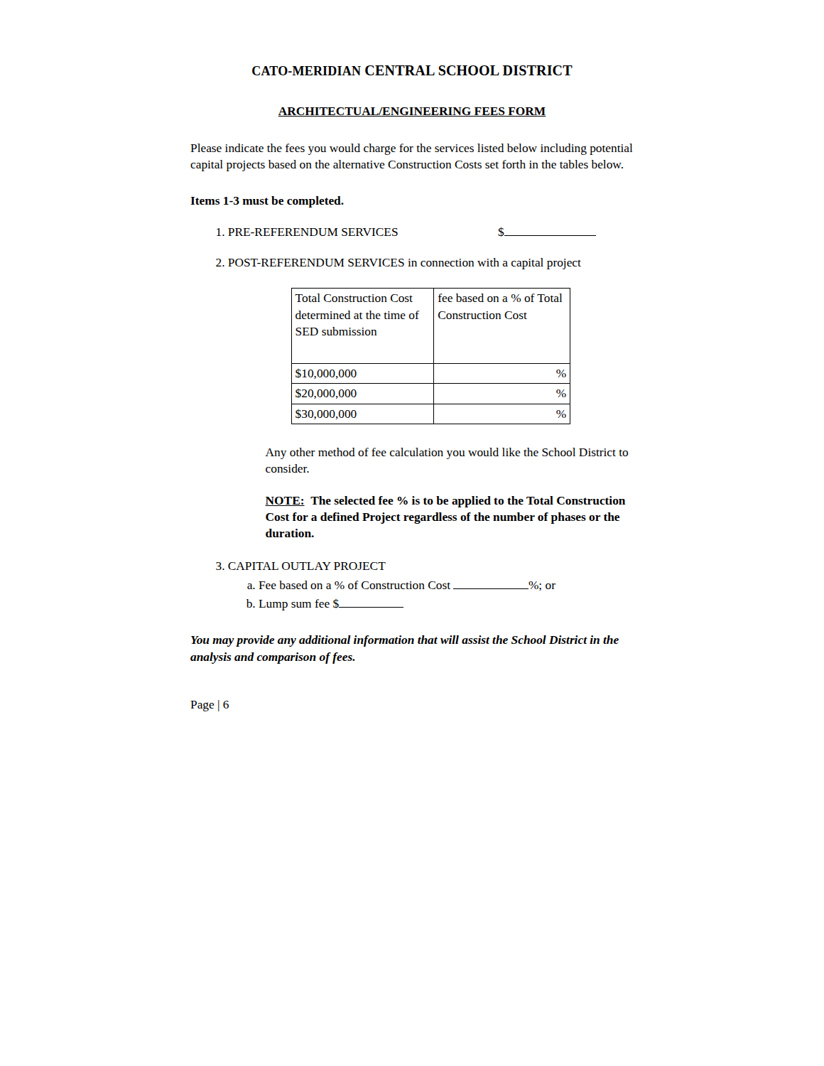CATO-MERIDIAN CENTRAL SCHOOL DISTRICT
ARCHITECTUAL/ENGINEERING FEES FORM
Please indicate the fees you would charge for the services listed below including potential capital projects based on the alternative Construction Costs set forth in the tables below.
Items 1-3 must be completed.
PRE-REFERENDUM SERVICES $
POST-REFERENDUM SERVICES in connection with a capital project
| Total Construction Cost determined at the time of SED submission | fee based on a % of Total Construction Cost |
| $10,000,000 | % |
| $20,000,000 | % |
| $30,000,000 | % |
Any other method of fee calculation you would like the School District to consider.
NOTE: The selected fee % is to be applied to the Total Construction Cost for a defined Project regardless of the number of phases or the duration.
CAPITAL OUTLAY PROJECT
Fee based on a % of Construction Cost %; or
Lump sum fee $
You may provide any additional information that will assist the School District in the analysis and comparison of fees.
Page | 6